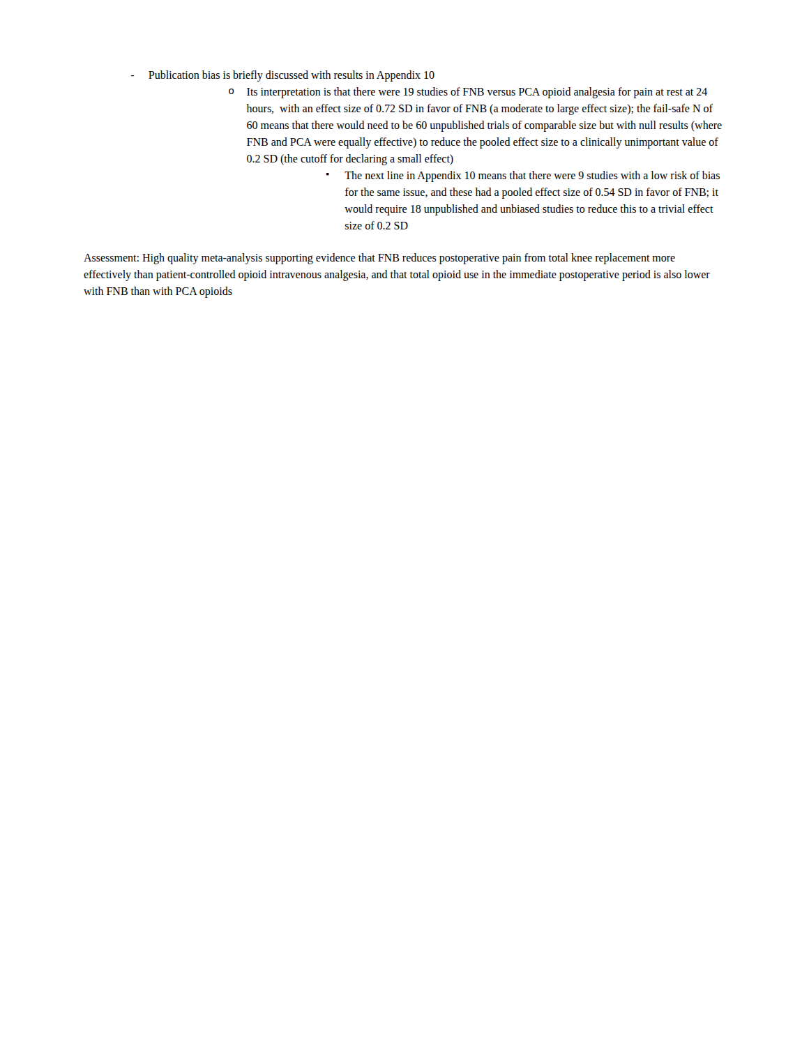Publication bias is briefly discussed with results in Appendix 10
Its interpretation is that there were 19 studies of FNB versus PCA opioid analgesia for pain at rest at 24 hours, with an effect size of 0.72 SD in favor of FNB (a moderate to large effect size); the fail-safe N of 60 means that there would need to be 60 unpublished trials of comparable size but with null results (where FNB and PCA were equally effective) to reduce the pooled effect size to a clinically unimportant value of 0.2 SD (the cutoff for declaring a small effect)
The next line in Appendix 10 means that there were 9 studies with a low risk of bias for the same issue, and these had a pooled effect size of 0.54 SD in favor of FNB; it would require 18 unpublished and unbiased studies to reduce this to a trivial effect size of 0.2 SD
Assessment: High quality meta-analysis supporting evidence that FNB reduces postoperative pain from total knee replacement more effectively than patient-controlled opioid intravenous analgesia, and that total opioid use in the immediate postoperative period is also lower with FNB than with PCA opioids